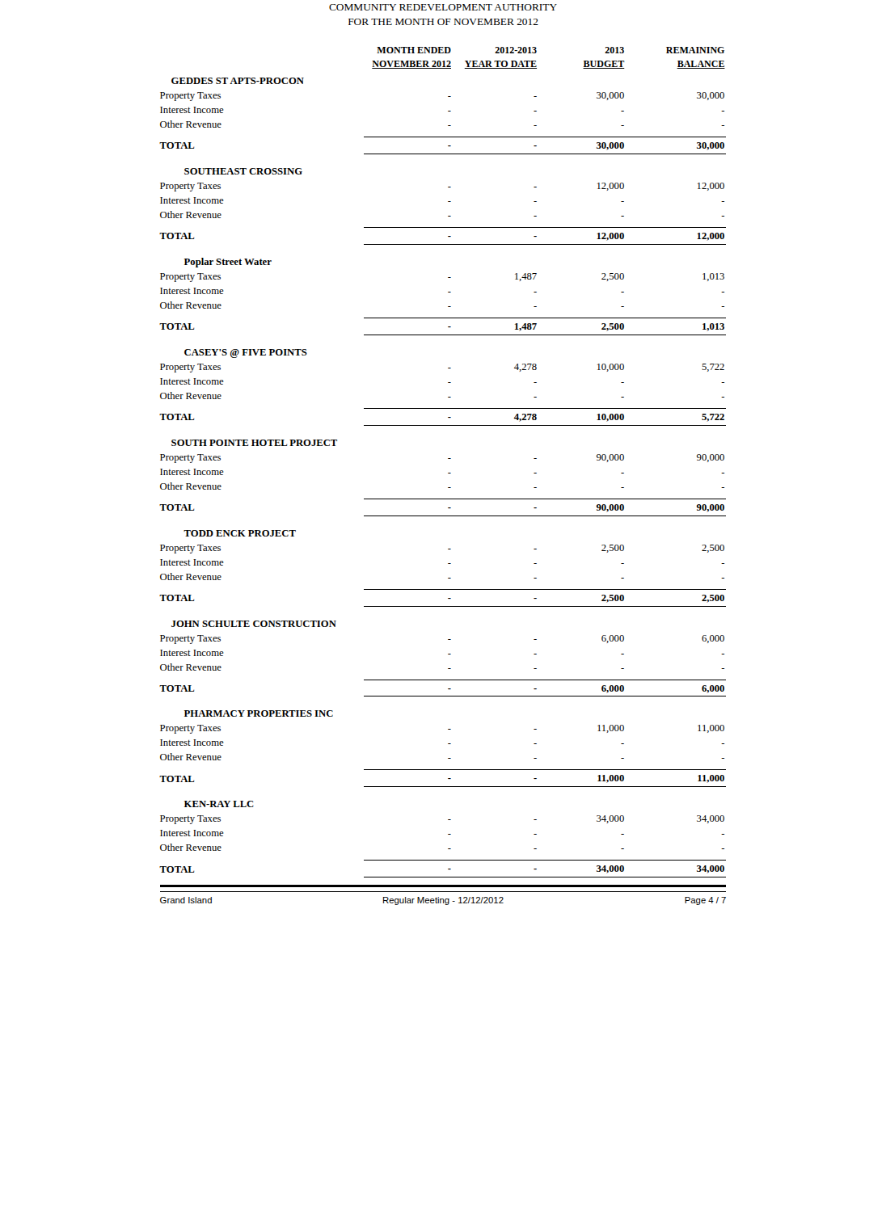COMMUNITY REDEVELOPMENT AUTHORITY
FOR THE MONTH OF NOVEMBER 2012
| | MONTH ENDED | 2012-2013 | 2013 | REMAINING |
| | NOVEMBER 2012 | YEAR TO DATE | BUDGET | BALANCE |
| GEDDES ST APTS-PROCON | | | | |
| Property Taxes | - | - | 30,000 | 30,000 |
| Interest Income | - | - | - | - |
| Other Revenue | - | - | - | - |
| TOTAL | - | - | 30,000 | 30,000 |
| SOUTHEAST CROSSING | | | | |
| Property Taxes | - | - | 12,000 | 12,000 |
| Interest Income | - | - | - | - |
| Other Revenue | - | - | - | - |
| TOTAL | - | - | 12,000 | 12,000 |
| Poplar Street Water | | | | |
| Property Taxes | - | 1,487 | 2,500 | 1,013 |
| Interest Income | - | - | - | - |
| Other Revenue | - | - | - | - |
| TOTAL | - | 1,487 | 2,500 | 1,013 |
| CASEY'S @ FIVE POINTS | | | | |
| Property Taxes | - | 4,278 | 10,000 | 5,722 |
| Interest Income | - | - | - | - |
| Other Revenue | - | - | - | - |
| TOTAL | - | 4,278 | 10,000 | 5,722 |
| SOUTH POINTE HOTEL PROJECT | | | | |
| Property Taxes | - | - | 90,000 | 90,000 |
| Interest Income | - | - | - | - |
| Other Revenue | - | - | - | - |
| TOTAL | - | - | 90,000 | 90,000 |
| TODD ENCK PROJECT | | | | |
| Property Taxes | - | - | 2,500 | 2,500 |
| Interest Income | - | - | - | - |
| Other Revenue | - | - | - | - |
| TOTAL | - | - | 2,500 | 2,500 |
| JOHN SCHULTE CONSTRUCTION | | | | |
| Property Taxes | - | - | 6,000 | 6,000 |
| Interest Income | - | - | - | - |
| Other Revenue | - | - | - | - |
| TOTAL | - | - | 6,000 | 6,000 |
| PHARMACY PROPERTIES INC | | | | |
| Property Taxes | - | - | 11,000 | 11,000 |
| Interest Income | - | - | - | - |
| Other Revenue | - | - | - | - |
| TOTAL | - | - | 11,000 | 11,000 |
| KEN-RAY LLC | | | | |
| Property Taxes | - | - | 34,000 | 34,000 |
| Interest Income | - | - | - | - |
| Other Revenue | - | - | - | - |
| TOTAL | - | - | 34,000 | 34,000 |
Grand Island
Regular Meeting - 12/12/2012
Page 4 / 7